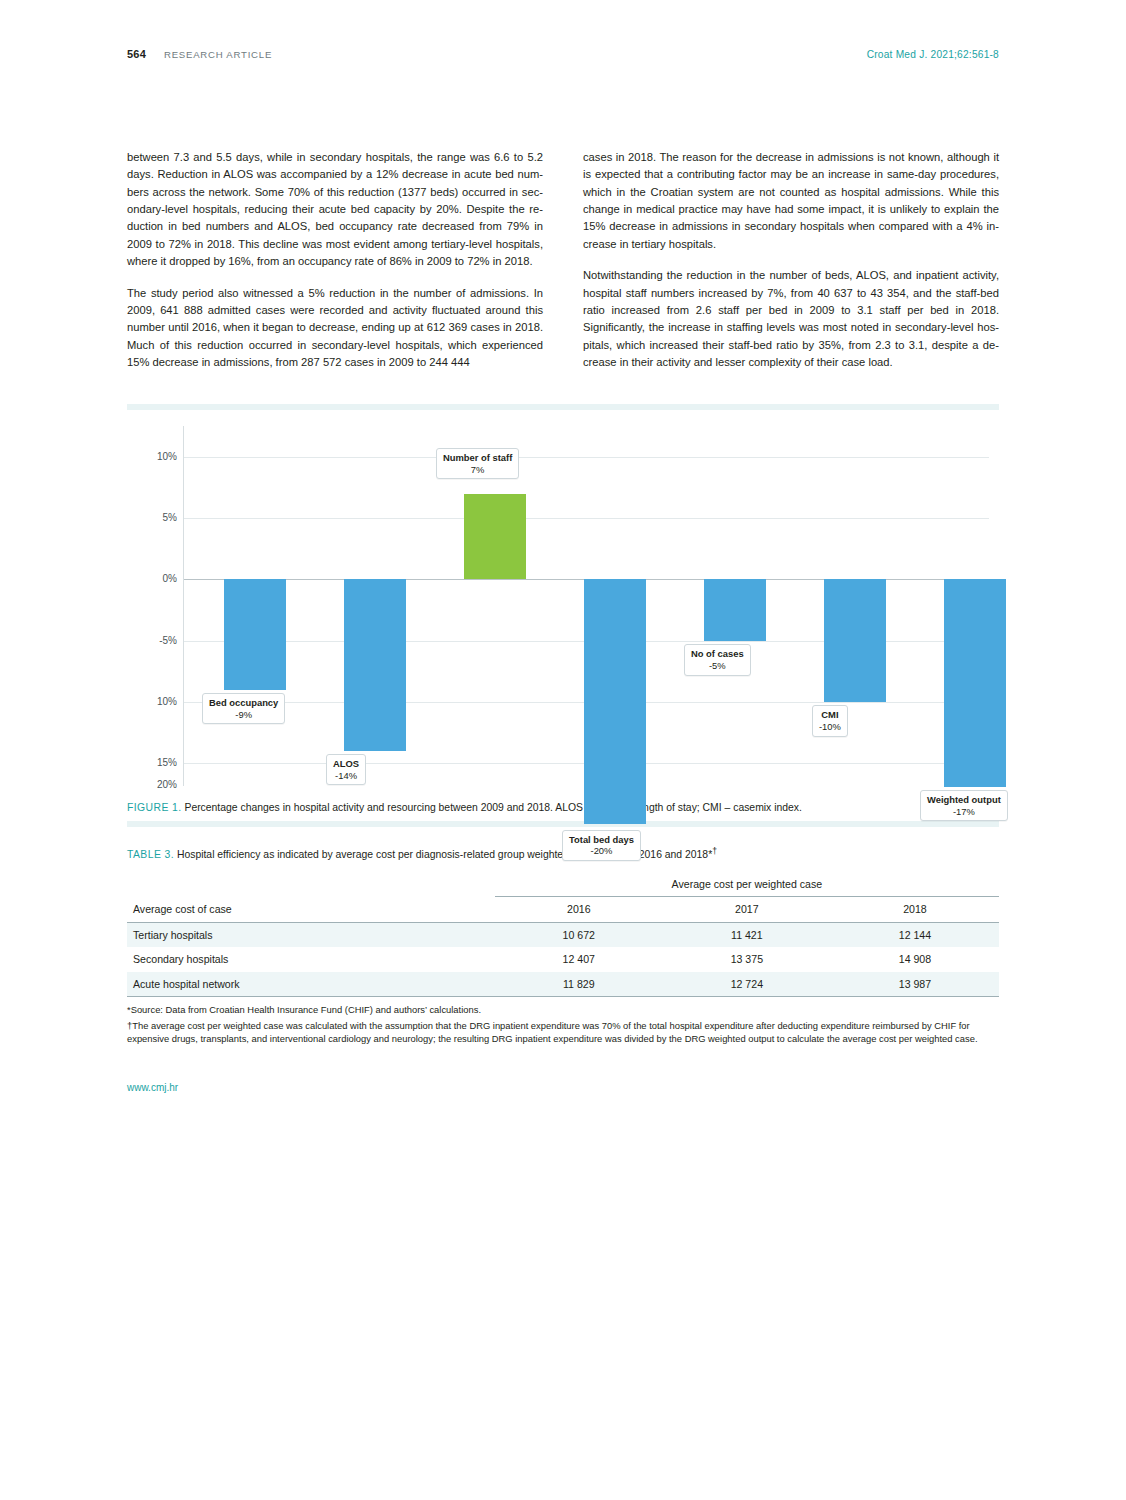564 Research Article Croat Med J. 2021;62:561-8
between 7.3 and 5.5 days, while in secondary hospitals, the range was 6.6 to 5.2 days. Reduction in ALOS was accompanied by a 12% decrease in acute bed numbers across the network. Some 70% of this reduction (1377 beds) occurred in secondary-level hospitals, reducing their acute bed capacity by 20%. Despite the reduction in bed numbers and ALOS, bed occupancy rate decreased from 79% in 2009 to 72% in 2018. This decline was most evident among tertiary-level hospitals, where it dropped by 16%, from an occupancy rate of 86% in 2009 to 72% in 2018.
The study period also witnessed a 5% reduction in the number of admissions. In 2009, 641 888 admitted cases were recorded and activity fluctuated around this number until 2016, when it began to decrease, ending up at 612 369 cases in 2018. Much of this reduction occurred in secondary-level hospitals, which experienced 15% decrease in admissions, from 287 572 cases in 2009 to 244 444
cases in 2018. The reason for the decrease in admissions is not known, although it is expected that a contributing factor may be an increase in same-day procedures, which in the Croatian system are not counted as hospital admissions. While this change in medical practice may have had some impact, it is unlikely to explain the 15% decrease in admissions in secondary hospitals when compared with a 4% increase in tertiary hospitals.
Notwithstanding the reduction in the number of beds, ALOS, and inpatient activity, hospital staff numbers increased by 7%, from 40 637 to 43 354, and the staff-bed ratio increased from 2.6 staff per bed in 2009 to 3.1 staff per bed in 2018. Significantly, the increase in staffing levels was most noted in secondary-level hospitals, which increased their staff-bed ratio by 35%, from 2.3 to 3.1, despite a decrease in their activity and lesser complexity of their case load.
10% 5% 0% -5% 10% 15% 20%
Bed occupancy-9%
ALOS-14%
Number of staff 7%
Total bed days-20%
No of cases-5%
CMI-10%
Weighted output-17%
FIGURE 1. Percentage changes in hospital activity and resourcing between 2009 and 2018. ALOS – average length of stay; CMI – casemix index.
TABLE 3. Hospital efficiency as indicated by average cost per diagnosis-related group weighted case between 2016 and 2018*†
| | Average cost per weighted case |
| --- | --- |
| Average cost of case | 2016 | 2017 | 2018 |
| Tertiary hospitals | 10 672 | 11 421 | 12 144 |
| Secondary hospitals | 12 407 | 13 375 | 14 908 |
| Acute hospital network | 11 829 | 12 724 | 13 987 |
*Source: Data from Croatian Health Insurance Fund (CHIF) and authors’ calculations.
†The average cost per weighted case was calculated with the assumption that the DRG inpatient expenditure was 70% of the total hospital expenditure after deducting expenditure reimbursed by CHIF for expensive drugs, transplants, and interventional cardiology and neurology; the resulting DRG inpatient expenditure was divided by the DRG weighted output to calculate the average cost per weighted case.
www.cmj.hr